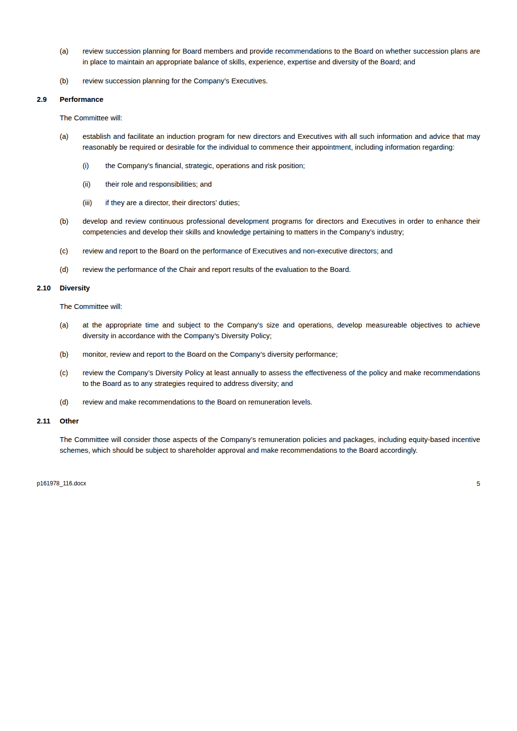(a)
review succession planning for Board members and provide recommendations to the Board on whether succession plans are in place to maintain an appropriate balance of skills, experience, expertise and diversity of the Board; and
(b)
review succession planning for the Company’s Executives.
2.9
Performance
The Committee will:
(a)
establish and facilitate an induction program for new directors and Executives with all such information and advice that may reasonably be required or desirable for the individual to commence their appointment, including information regarding:
(i)
the Company’s financial, strategic, operations and risk position;
(ii)
their role and responsibilities; and
(iii)
if they are a director, their directors’ duties;
(b)
develop and review continuous professional development programs for directors and Executives in order to enhance their competencies and develop their skills and knowledge pertaining to matters in the Company’s industry;
(c)
review and report to the Board on the performance of Executives and non-executive directors; and
(d)
review the performance of the Chair and report results of the evaluation to the Board.
2.10
Diversity
The Committee will:
(a)
at the appropriate time and subject to the Company’s size and operations, develop measureable objectives to achieve diversity in accordance with the Company’s Diversity Policy;
(b)
monitor, review and report to the Board on the Company’s diversity performance;
(c)
review the Company’s Diversity Policy at least annually to assess the effectiveness of the policy and make recommendations to the Board as to any strategies required to address diversity; and
(d)
review and make recommendations to the Board on remuneration levels.
2.11
Other
The Committee will consider those aspects of the Company’s remuneration policies and packages, including equity-based incentive schemes, which should be subject to shareholder approval and make recommendations to the Board accordingly.
p161978_116.docx
5